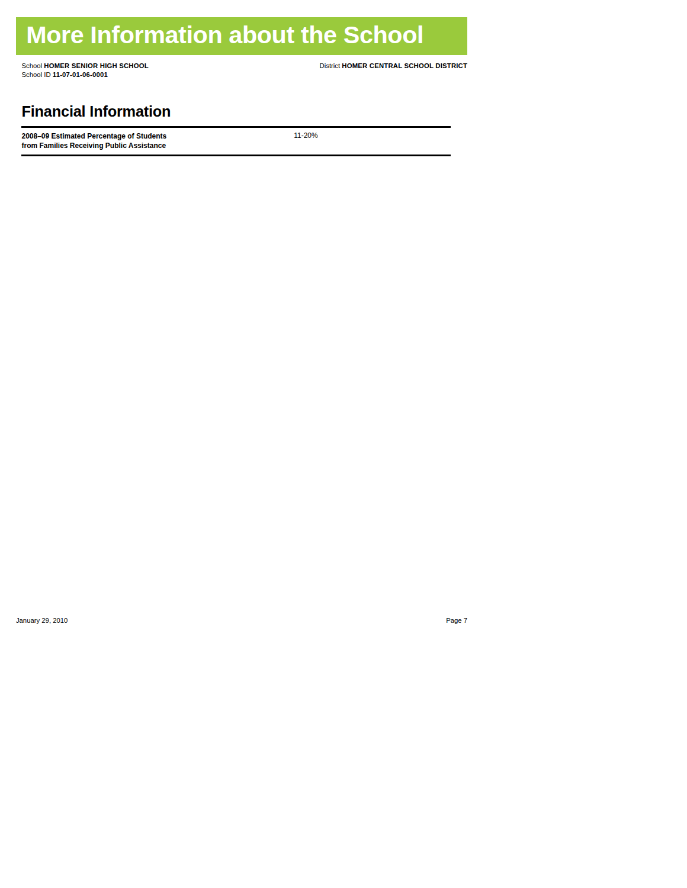More Information about the School
School HOMER SENIOR HIGH SCHOOL
District HOMER CENTRAL SCHOOL DISTRICT
School ID 11-07-01-06-0001
Financial Information
| 2008–09 Estimated Percentage of Students from Families Receiving Public Assistance | 11-20% | |
January 29, 2010 Page 7